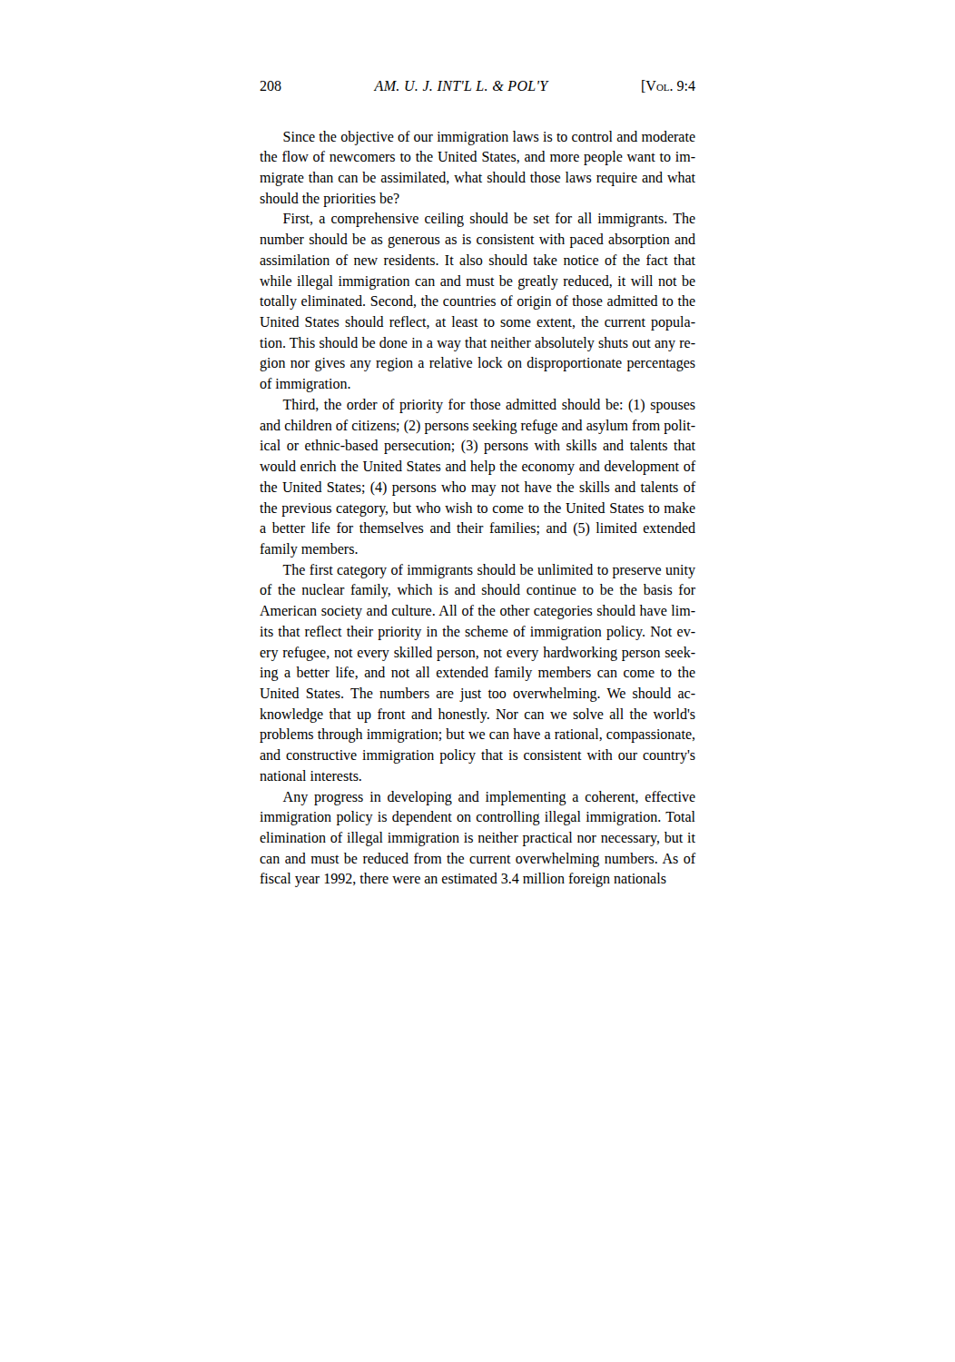208 AM. U. J. INT'L L. & POL'Y [Vol. 9:4
Since the objective of our immigration laws is to control and moderate the flow of newcomers to the United States, and more people want to immigrate than can be assimilated, what should those laws require and what should the priorities be?
First, a comprehensive ceiling should be set for all immigrants. The number should be as generous as is consistent with paced absorption and assimilation of new residents. It also should take notice of the fact that while illegal immigration can and must be greatly reduced, it will not be totally eliminated. Second, the countries of origin of those admitted to the United States should reflect, at least to some extent, the current population. This should be done in a way that neither absolutely shuts out any region nor gives any region a relative lock on disproportionate percentages of immigration.
Third, the order of priority for those admitted should be: (1) spouses and children of citizens; (2) persons seeking refuge and asylum from political or ethnic-based persecution; (3) persons with skills and talents that would enrich the United States and help the economy and development of the United States; (4) persons who may not have the skills and talents of the previous category, but who wish to come to the United States to make a better life for themselves and their families; and (5) limited extended family members.
The first category of immigrants should be unlimited to preserve unity of the nuclear family, which is and should continue to be the basis for American society and culture. All of the other categories should have limits that reflect their priority in the scheme of immigration policy. Not every refugee, not every skilled person, not every hardworking person seeking a better life, and not all extended family members can come to the United States. The numbers are just too overwhelming. We should acknowledge that up front and honestly. Nor can we solve all the world's problems through immigration; but we can have a rational, compassionate, and constructive immigration policy that is consistent with our country's national interests.
Any progress in developing and implementing a coherent, effective immigration policy is dependent on controlling illegal immigration. Total elimination of illegal immigration is neither practical nor necessary, but it can and must be reduced from the current overwhelming numbers. As of fiscal year 1992, there were an estimated 3.4 million foreign nationals